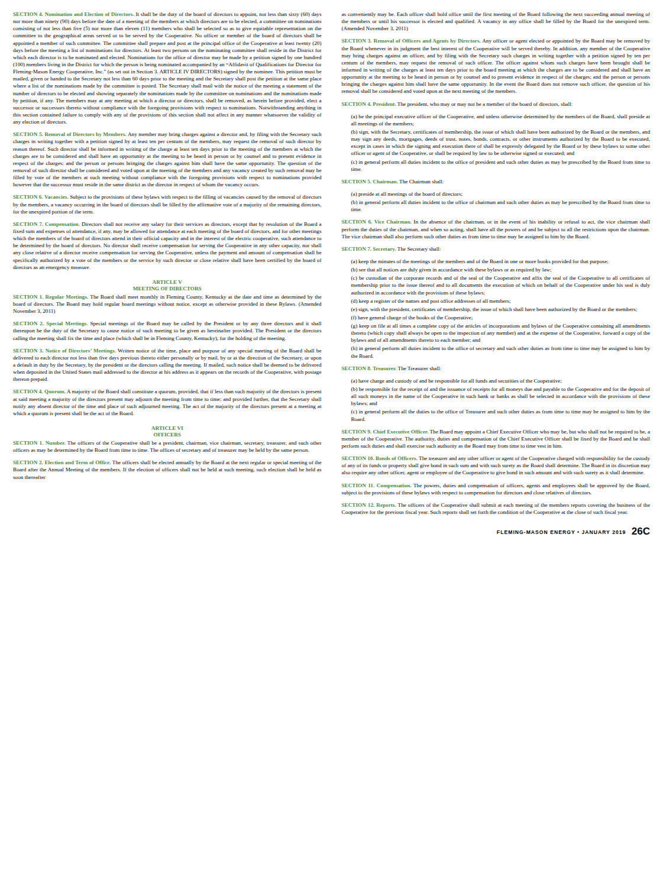SECTION 4. Nomination and Election of Directors. It shall be the duty of the board of directors to appoint, not less than sixty (60) days nor more than ninety (90) days before the date of a meeting of the members at which directors are to be elected, a committee on nominations consisting of not less than five (5) nor more than eleven (11) members who shall be selected so as to give equitable representation on the committee to the geographical areas served or to be served by the Cooperative. No officer or member of the board of directors shall be appointed a member of such committee. The committee shall prepare and post at the principal office of the Cooperative at least twenty (20) days before the meeting a list of nominations for directors. At least two persons on the nominating committee shall reside in the District for which each director is to be nominated and elected. Nominations for the office of director may be made by a petition signed by one hundred (100) members living in the District for which the person is being nominated accompanied by an “Affidavit of Qualifications for Director for Fleming-Mason Energy Cooperative, Inc.” (as set out in Section 3. ARTICLE IV DIRECTORS) signed by the nominee. This petition must be mailed, given or handed to the Secretary not less than 60 days prior to the meeting and the Secretary shall post the petition at the same place where a list of the nominations made by the committee is posted. The Secretary shall mail with the notice of the meeting a statement of the number of directors to be elected and showing separately the nominations made by the committee on nominations and the nominations made by petition, if any. The members may at any meeting at which a director or directors, shall be removed, as herein before provided, elect a successor or successors thereto without compliance with the foregoing provisions with respect to nominations. Notwithstanding anything in this section contained failure to comply with any of the provisions of this section shall not affect in any manner whatsoever the validity of any election of directors.
SECTION 5. Removal of Directors by Members. Any member may bring charges against a director and, by filing with the Secretary such charges in writing together with a petition signed by at least ten per centum of the members, may request the removal of such director by reason thereof. Such director shall be informed in writing of the charge at least ten days prior to the meeting of the members at which the charges are to be considered and shall have an opportunity at the meeting to be heard in person or by counsel and to present evidence in respect of the charges; and the person or persons bringing the charges against him shall have the same opportunity. The question of the removal of such director shall be considered and voted upon at the meeting of the members and any vacancy created by such removal may be filled by vote of the members at such meeting without compliance with the foregoing provisions with respect to nominations provided however that the successor must reside in the same district as the director in respect of whom the vacancy occurs.
SECTION 6. Vacancies. Subject to the provisions of these bylaws with respect to the filling of vacancies caused by the removal of directors by the members, a vacancy occurring in the board of directors shall be filled by the affirmative vote of a majority of the remaining directors, for the unexpired portion of the term.
SECTION 7. Compensation. Directors shall not receive any salary for their services as directors, except that by resolution of the Board a fixed sum and expenses of attendance, if any, may be allowed for attendance at each meeting of the board of directors, and for other meetings which the members of the board of directors attend in their official capacity and in the interest of the electric cooperative, such attendance to be determined by the board of directors. No director shall receive compensation for serving the Cooperative in any other capacity, nor shall any close relative of a director receive compensation for serving the Cooperative, unless the payment and amount of compensation shall be specifically authorized by a vote of the members or the service by such director or close relative shall have been certified by the board of directors as an emergency measure.
ARTICLE V MEETING OF DIRECTORS
SECTION 1. Regular Meetings. The Board shall meet monthly in Fleming County, Kentucky at the date and time as determined by the board of directors. The Board may hold regular board meetings without notice, except as otherwise provided in these Bylaws. (Amended November 3, 2011)
SECTION 2. Special Meetings. Special meetings of the Board may be called by the President or by any three directors and it shall thereupon be the duty of the Secretary to cause notice of such meeting to be given as hereinafter provided. The President or the directors calling the meeting shall fix the time and place (which shall be in Fleming County, Kentucky), for the holding of the meeting.
SECTION 3. Notice of Directors’ Meetings. Written notice of the time, place and purpose of any special meeting of the Board shall be delivered to each director not less than five days previous thereto either personally or by mail, by or at the direction of the Secretary, or upon a default in duty by the Secretary, by the president or the directors calling the meeting. If mailed, such notice shall be deemed to be delivered when deposited in the United States mail addressed to the director at his address as it appears on the records of the Cooperative, with postage thereon prepaid.
SECTION 4. Quorum. A majority of the Board shall constitute a quorum, provided, that if less than such majority of the directors is present at said meeting a majority of the directors present may adjourn the meeting from time to time; and provided further, that the Secretary shall notify any absent director of the time and place of such adjourned meeting. The act of the majority of the directors present at a meeting at which a quorum is present shall be the act of the Board.
ARTICLE VI OFFICERS
SECTION 1. Number. The officers of the Cooperative shall be a president, chairman, vice chairman, secretary, treasurer, and such other officers as may be determined by the Board from time to time. The offices of secretary and of treasurer may be held by the same person.
SECTION 2. Election and Term of Office. The officers shall be elected annually by the Board at the next regular or special meeting of the Board after the Annual Meeting of the members. If the election of officers shall not be held at such meeting, such election shall be held as soon thereafter
as conveniently may be. Each officer shall hold office until the first meeting of the Board following the next succeeding annual meeting of the members or until his successor is elected and qualified. A vacancy in any office shall be filled by the Board for the unexpired term. (Amended November 3, 2011)
SECTION 3. Removal of Officers and Agents by Directors. Any officer or agent elected or appointed by the Board may be removed by the Board whenever in its judgment the best interest of the Cooperative will be served thereby. In addition, any member of the Cooperative may bring charges against an officer, and by filing with the Secretary such charges in writing together with a petition signed by ten per centum of the members, may request the removal of such officer. The officer against whom such charges have been brought shall be informed in writing of the charges at least ten days prior to the board meeting at which the charges are to be considered and shall have an opportunity at the meeting to be heard in person or by counsel and to present evidence in respect of the charges; and the person or persons bringing the charges against him shall have the same opportunity. In the event the Board does not remove such officer, the question of his removal shall be considered and voted upon at the next meeting of the members.
SECTION 4. President. The president, who may or may not be a member of the board of directors, shall:
(a) be the principal executive officer of the Cooperative, and unless otherwise determined by the members of the Board, shall preside at all meetings of the members;
(b) sign, with the Secretary, certificates of membership, the issue of which shall have been authorized by the Board or the members, and may sign any deeds, mortgages, deeds of trust, notes, bonds, contracts, or other instruments authorized by the Board to be executed, except in cases in which the signing and execution there of shall be expressly delegated by the Board or by these bylaws to some other officer or agent of the Cooperative, or shall be required by law to be otherwise signed or executed; and
(c) in general perform all duties incident to the office of president and such other duties as may be prescribed by the Board from time to time.
SECTION 5. Chairman. The Chairman shall:
(a) preside at all meetings of the board of directors;
(b) in general perform all duties incident to the office of chairman and such other duties as may be prescribed by the Board from time to time.
SECTION 6. Vice Chairman. In the absence of the chairman, or in the event of his inability or refusal to act, the vice chairman shall perform the duties of the chairman, and when so acting, shall have all the powers of and be subject to all the restrictions upon the chairman. The vice chairman shall also perform such other duties as from time to time may be assigned to him by the Board.
SECTION 7. Secretary. The Secretary shall:
(a) keep the minutes of the meetings of the members and of the Board in one or more books provided for that purpose;
(b) see that all notices are duly given in accordance with these bylaws or as required by law;
(c) be custodian of the corporate records and of the seal of the Cooperative and affix the seal of the Cooperative to all certificates of membership prior to the issue thereof and to all documents the execution of which on behalf of the Cooperative under his seal is duly authorized in accordance with the provisions of these bylaws;
(d) keep a register of the names and post office addresses of all members;
(e) sign, with the president, certificates of membership, the issue of which shall have been authorized by the Board or the members;
(f) have general charge of the books of the Cooperative;
(g) keep on file at all times a complete copy of the articles of incorporations and bylaws of the Cooperative containing all amendments thereto (which copy shall always be open to the inspection of any member) and at the expense of the Cooperative, forward a copy of the bylaws and of all amendments thereto to each member; and
(h) in general perform all duties incident to the office of secretary and such other duties as from time to time may be assigned to him by the Board.
SECTION 8. Treasurer. The Treasurer shall:
(a) have charge and custody of and be responsible for all funds and securities of the Cooperative;
(b) be responsible for the receipt of and the issuance of receipts for all moneys due and payable to the Cooperative and for the deposit of all such moneys in the name of the Cooperative in such bank or banks as shall be selected in accordance with the provisions of these bylaws; and
(c) in general perform all the duties to the office of Treasurer and such other duties as from time to time may be assigned to him by the Board.
SECTION 9. Chief Executive Officer. The Board may appoint a Chief Executive Officer who may be, but who shall not be required to be, a member of the Cooperative. The authority, duties and compensation of the Chief Executive Officer shall be fixed by the Board and he shall perform such duties and shall exercise such authority as the Board may from time to time vest in him.
SECTION 10. Bonds of Officers. The treasurer and any other officer or agent of the Cooperative charged with responsibility for the custody of any of its funds or property shall give bond in such sum and with such surety as the Board shall determine. The Board in its discretion may also require any other officer, agent or employee of the Cooperative to give bond in such amount and with such surety as it shall determine.
SECTION 11. Compensation. The powers, duties and compensation of officers, agents and employees shall be approved by the Board, subject to the provisions of these bylaws with respect to compensation for directors and close relatives of directors.
SECTION 12. Reports. The officers of the Cooperative shall submit at each meeting of the members reports covering the business of the Cooperative for the previous fiscal year. Such reports shall set forth the condition of the Cooperative at the close of such fiscal year.
FLEMING-MASON ENERGY • JANUARY 2019 26C